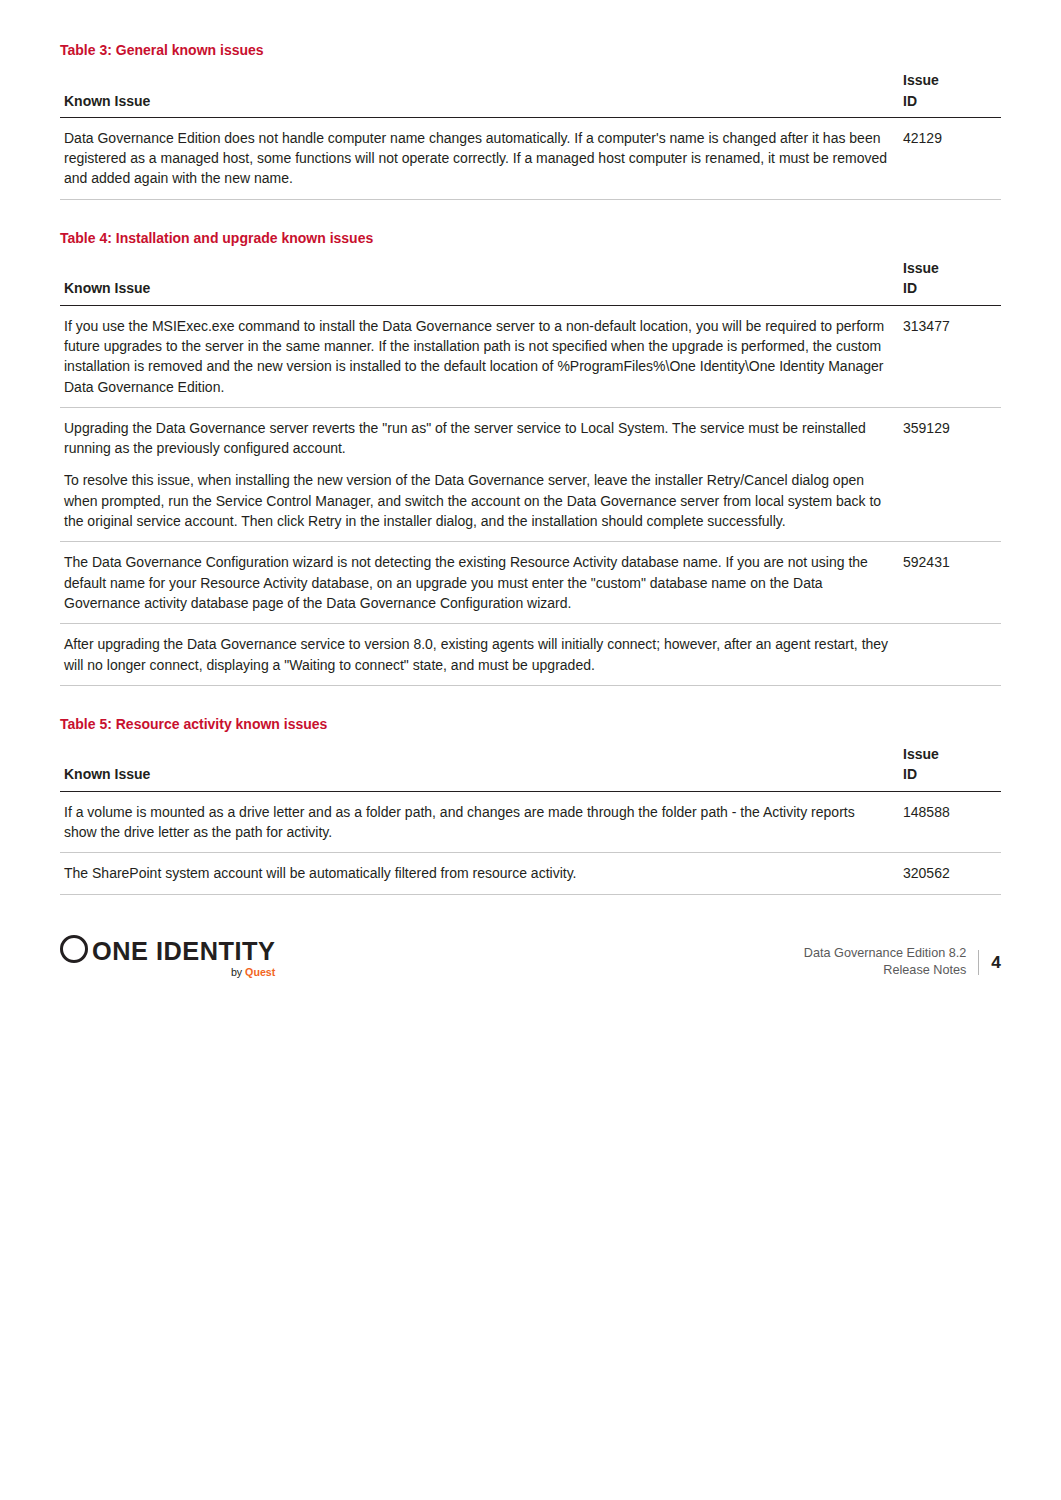Table 3: General known issues
| Known Issue | Issue ID |
| --- | --- |
| Data Governance Edition does not handle computer name changes automatically. If a computer's name is changed after it has been registered as a managed host, some functions will not operate correctly. If a managed host computer is renamed, it must be removed and added again with the new name. | 42129 |
Table 4: Installation and upgrade known issues
| Known Issue | Issue ID |
| --- | --- |
| If you use the MSIExec.exe command to install the Data Governance server to a non-default location, you will be required to perform future upgrades to the server in the same manner. If the installation path is not specified when the upgrade is performed, the custom installation is removed and the new version is installed to the default location of %ProgramFiles%\One Identity\One Identity Manager Data Governance Edition. | 313477 |
| Upgrading the Data Governance server reverts the "run as" of the server service to Local System. The service must be reinstalled running as the previously configured account. To resolve this issue, when installing the new version of the Data Governance server, leave the installer Retry/Cancel dialog open when prompted, run the Service Control Manager, and switch the account on the Data Governance server from local system back to the original service account. Then click Retry in the installer dialog, and the installation should complete successfully. | 359129 |
| The Data Governance Configuration wizard is not detecting the existing Resource Activity database name. If you are not using the default name for your Resource Activity database, on an upgrade you must enter the "custom" database name on the Data Governance activity database page of the Data Governance Configuration wizard. | 592431 |
| After upgrading the Data Governance service to version 8.0, existing agents will initially connect; however, after an agent restart, they will no longer connect, displaying a "Waiting to connect" state, and must be upgraded. | |
Table 5: Resource activity known issues
| Known Issue | Issue ID |
| --- | --- |
| If a volume is mounted as a drive letter and as a folder path, and changes are made through the folder path - the Activity reports show the drive letter as the path for activity. | 148588 |
| The SharePoint system account will be automatically filtered from resource activity. | 320562 |
ONE IDENTITY
by Quest
Data Governance Edition 8.2
Release Notes
4